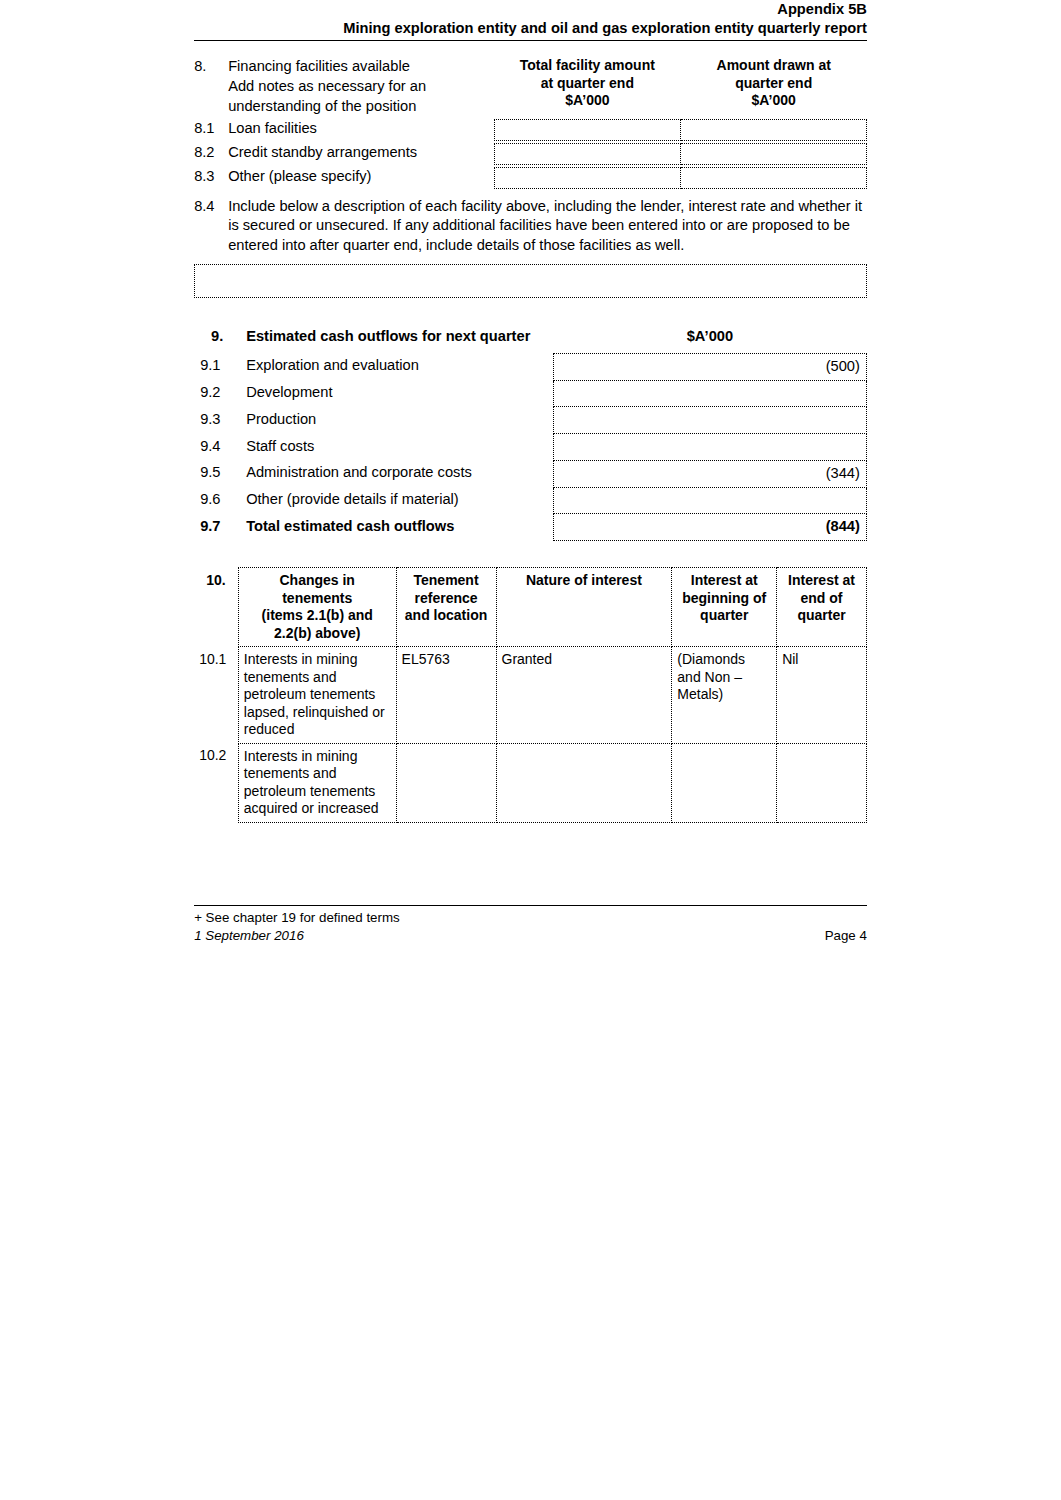Appendix 5B
Mining exploration entity and oil and gas exploration entity quarterly report
8.
Financing facilities available
Add notes as necessary for an
understanding of the position
| Total facility amount at quarter end $A’000 | Amount drawn at quarter end $A’000 |
| --- | --- |
8.1
Loan facilities
8.2
Credit standby arrangements
8.3
Other (please specify)
8.4
Include below a description of each facility above, including the lender, interest rate and whether it is secured or unsecured. If any additional facilities have been entered into or are proposed to be entered into after quarter end, include details of those facilities as well.
| 9. | Estimated cash outflows for next quarter | $A’000 |
| --- | --- | --- |
| 9.1 | Exploration and evaluation | (500) |
| 9.2 | Development | |
| 9.3 | Production | |
| 9.4 | Staff costs | |
| 9.5 | Administration and corporate costs | (344) |
| 9.6 | Other (provide details if material) | |
| 9.7 | Total estimated cash outflows | (844) |
| 10. | Changes in tenements (items 2.1(b) and 2.2(b) above) | Tenement reference and location | Nature of interest | Interest at beginning of quarter | Interest at end of quarter |
| --- | --- | --- | --- | --- | --- |
| 10.1 | Interests in mining tenements and petroleum tenements lapsed, relinquished or reduced | EL5763 | Granted | (Diamonds and Non – Metals) | Nil |
| 10.2 | Interests in mining tenements and petroleum tenements acquired or increased | | | | |
+ See chapter 19 for defined terms
1 September 2016 Page 4